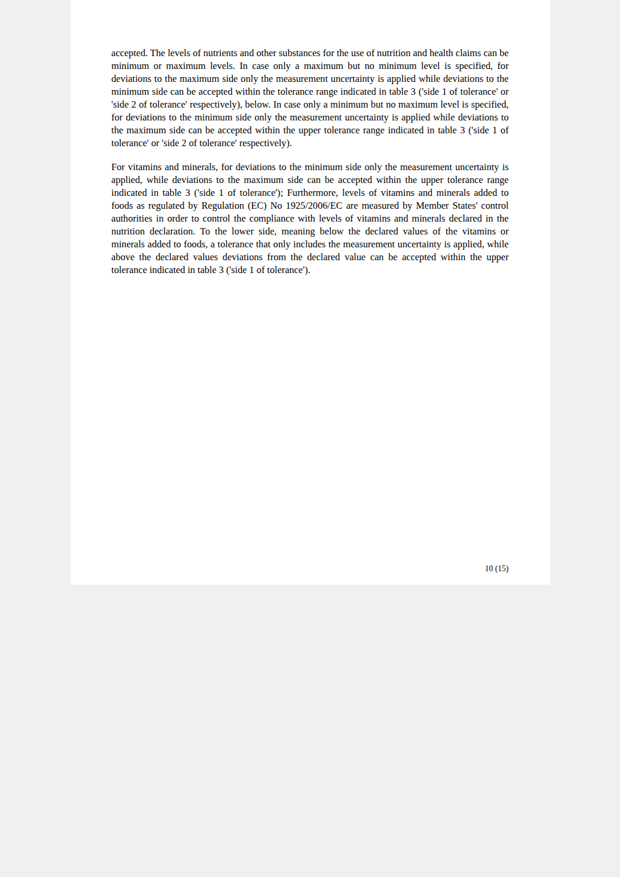accepted. The levels of nutrients and other substances for the use of nutrition and health claims can be minimum or maximum levels. In case only a maximum but no minimum level is specified, for deviations to the maximum side only the measurement uncertainty is applied while deviations to the minimum side can be accepted within the tolerance range indicated in table 3 ('side 1 of tolerance' or 'side 2 of tolerance' respectively), below. In case only a minimum but no maximum level is specified, for deviations to the minimum side only the measurement uncertainty is applied while deviations to the maximum side can be accepted within the upper tolerance range indicated in table 3 ('side 1 of tolerance' or 'side 2 of tolerance' respectively).
For vitamins and minerals, for deviations to the minimum side only the measurement uncertainty is applied, while deviations to the maximum side can be accepted within the upper tolerance range indicated in table 3 ('side 1 of tolerance'); Furthermore, levels of vitamins and minerals added to foods as regulated by Regulation (EC) No 1925/2006/EC are measured by Member States' control authorities in order to control the compliance with levels of vitamins and minerals declared in the nutrition declaration. To the lower side, meaning below the declared values of the vitamins or minerals added to foods, a tolerance that only includes the measurement uncertainty is applied, while above the declared values deviations from the declared value can be accepted within the upper tolerance indicated in table 3 ('side 1 of tolerance').
10 (15)